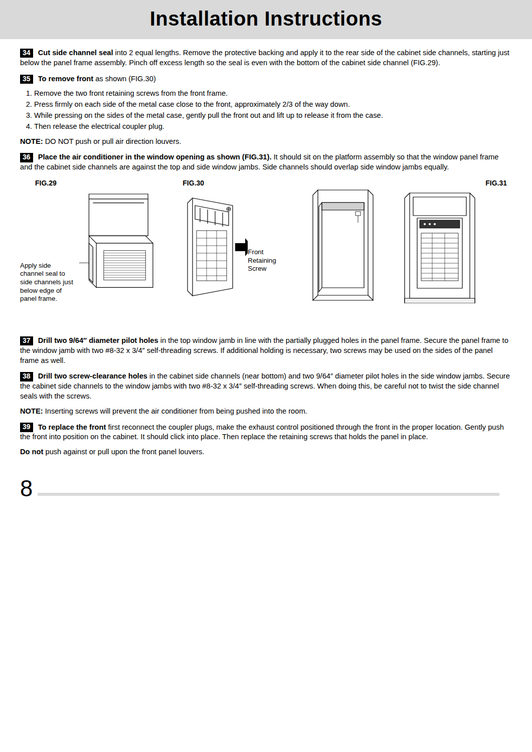Installation Instructions
34 Cut side channel seal into 2 equal lengths. Remove the protective backing and apply it to the rear side of the cabinet side channels, starting just below the panel frame assembly. Pinch off excess length so the seal is even with the bottom of the cabinet side channel (FIG.29).
35 To remove front as shown (FIG.30)
Remove the two front retaining screws from the front frame.
Press firmly on each side of the metal case close to the front, approximately 2/3 of the way down.
While pressing on the sides of the metal case, gently pull the front out and lift up to release it from the case.
Then release the electrical coupler plug.
NOTE: DO NOT push or pull air direction louvers.
36 Place the air conditioner in the window opening as shown (FIG.31). It should sit on the platform assembly so that the window panel frame and the cabinet side channels are against the top and side window jambs. Side channels should overlap side window jambs equally.
FIG.29
Apply side channel seal to side channels just below edge of panel frame.
FIG.30
Front Retaining Screw
FIG.31
37 Drill two 9/64″ diameter pilot holes in the top window jamb in line with the partially plugged holes in the panel frame. Secure the panel frame to the window jamb with two #8-32 x 3/4″ self-threading screws. If additional holding is necessary, two screws may be used on the sides of the panel frame as well.
38 Drill two screw-clearance holes in the cabinet side channels (near bottom) and two 9/64″ diameter pilot holes in the side window jambs. Secure the cabinet side channels to the window jambs with two #8-32 x 3/4″ self-threading screws. When doing this, be careful not to twist the side channel seals with the screws.
NOTE: Inserting screws will prevent the air conditioner from being pushed into the room.
39 To replace the front first reconnect the coupler plugs, make the exhaust control positioned through the front in the proper location. Gently push the front into position on the cabinet. It should click into place. Then replace the retaining screws that holds the panel in place.
Do not push against or pull upon the front panel louvers.
8